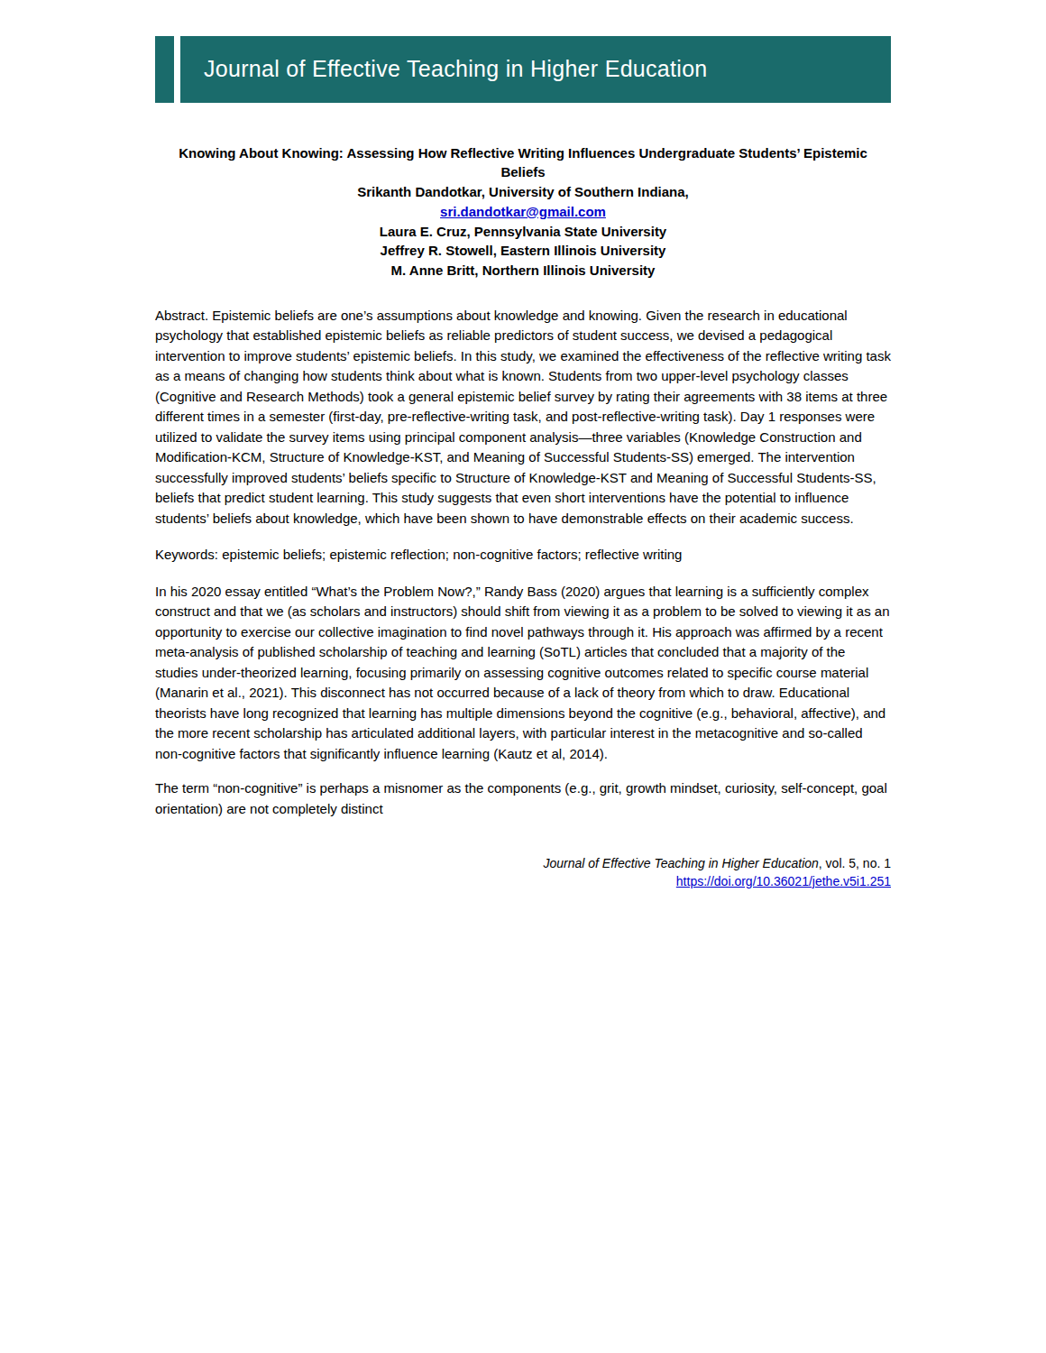Journal of Effective Teaching in Higher Education
Knowing About Knowing: Assessing How Reflective Writing Influences Undergraduate Students’ Epistemic Beliefs Srikanth Dandotkar, University of Southern Indiana,
sri.dandotkar@gmail.com
Laura E. Cruz, Pennsylvania State University
Jeffrey R. Stowell, Eastern Illinois University
M. Anne Britt, Northern Illinois University
Abstract. Epistemic beliefs are one’s assumptions about knowledge and knowing. Given the research in educational psychology that established epistemic beliefs as reliable predictors of student success, we devised a pedagogical intervention to improve students’ epistemic beliefs. In this study, we examined the effectiveness of the reflective writing task as a means of changing how students think about what is known. Students from two upper-level psychology classes (Cognitive and Research Methods) took a general epistemic belief survey by rating their agreements with 38 items at three different times in a semester (first-day, pre-reflective-writing task, and post-reflective-writing task). Day 1 responses were utilized to validate the survey items using principal component analysis—three variables (Knowledge Construction and Modification-KCM, Structure of Knowledge-KST, and Meaning of Successful Students-SS) emerged. The intervention successfully improved students’ beliefs specific to Structure of Knowledge-KST and Meaning of Successful Students-SS, beliefs that predict student learning. This study suggests that even short interventions have the potential to influence students’ beliefs about knowledge, which have been shown to have demonstrable effects on their academic success.
Keywords: epistemic beliefs; epistemic reflection; non-cognitive factors; reflective writing
In his 2020 essay entitled “What’s the Problem Now?,” Randy Bass (2020) argues that learning is a sufficiently complex construct and that we (as scholars and instructors) should shift from viewing it as a problem to be solved to viewing it as an opportunity to exercise our collective imagination to find novel pathways through it. His approach was affirmed by a recent meta-analysis of published scholarship of teaching and learning (SoTL) articles that concluded that a majority of the studies under-theorized learning, focusing primarily on assessing cognitive outcomes related to specific course material (Manarin et al., 2021). This disconnect has not occurred because of a lack of theory from which to draw. Educational theorists have long recognized that learning has multiple dimensions beyond the cognitive (e.g., behavioral, affective), and the more recent scholarship has articulated additional layers, with particular interest in the metacognitive and so-called non-cognitive factors that significantly influence learning (Kautz et al, 2014).
The term “non-cognitive” is perhaps a misnomer as the components (e.g., grit, growth mindset, curiosity, self-concept, goal orientation) are not completely distinct
Journal of Effective Teaching in Higher Education, vol. 5, no. 1 https://doi.org/10.36021/jethe.v5i1.251